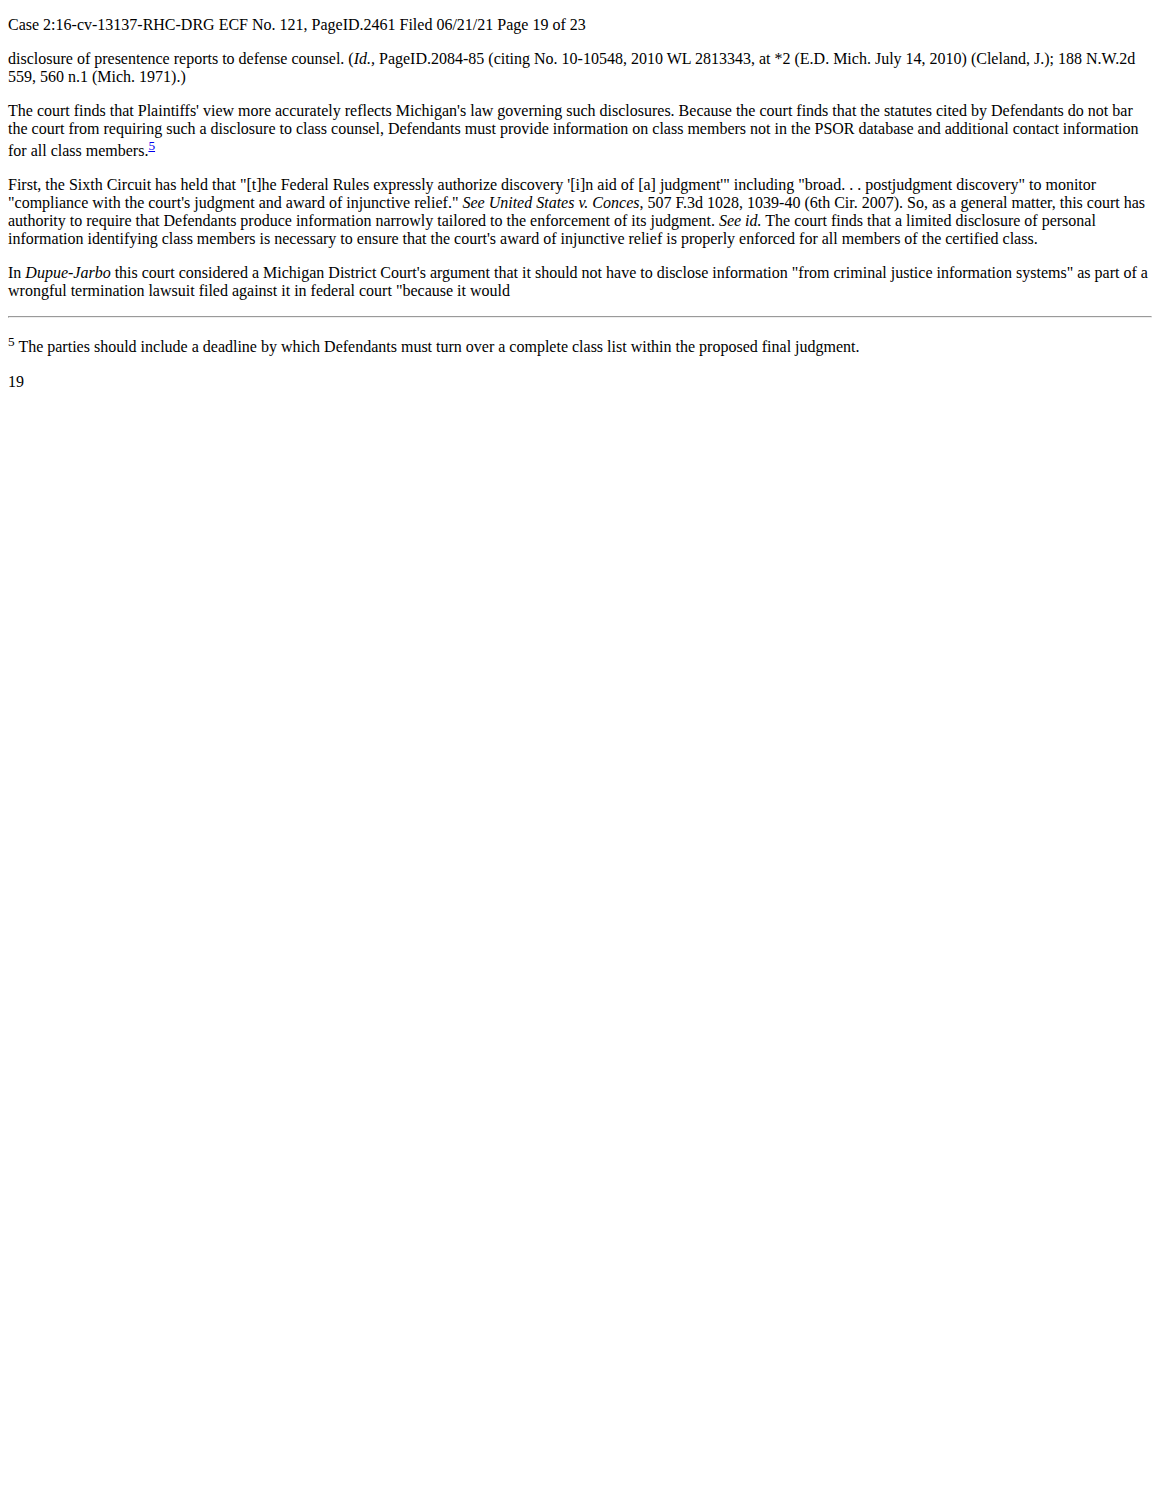Case 2:16-cv-13137-RHC-DRG ECF No. 121, PageID.2461 Filed 06/21/21 Page 19 of 23
disclosure of presentence reports to defense counsel. (Id., PageID.2084-85 (citing No. 10-10548, 2010 WL 2813343, at *2 (E.D. Mich. July 14, 2010) (Cleland, J.); 188 N.W.2d 559, 560 n.1 (Mich. 1971).)
The court finds that Plaintiffs' view more accurately reflects Michigan's law governing such disclosures. Because the court finds that the statutes cited by Defendants do not bar the court from requiring such a disclosure to class counsel, Defendants must provide information on class members not in the PSOR database and additional contact information for all class members.5
First, the Sixth Circuit has held that "[t]he Federal Rules expressly authorize discovery '[i]n aid of [a] judgment'" including "broad. . . postjudgment discovery" to monitor "compliance with the court's judgment and award of injunctive relief." See United States v. Conces, 507 F.3d 1028, 1039-40 (6th Cir. 2007). So, as a general matter, this court has authority to require that Defendants produce information narrowly tailored to the enforcement of its judgment. See id. The court finds that a limited disclosure of personal information identifying class members is necessary to ensure that the court's award of injunctive relief is properly enforced for all members of the certified class.
In Dupue-Jarbo this court considered a Michigan District Court's argument that it should not have to disclose information "from criminal justice information systems" as part of a wrongful termination lawsuit filed against it in federal court "because it would
5 The parties should include a deadline by which Defendants must turn over a complete class list within the proposed final judgment.
19